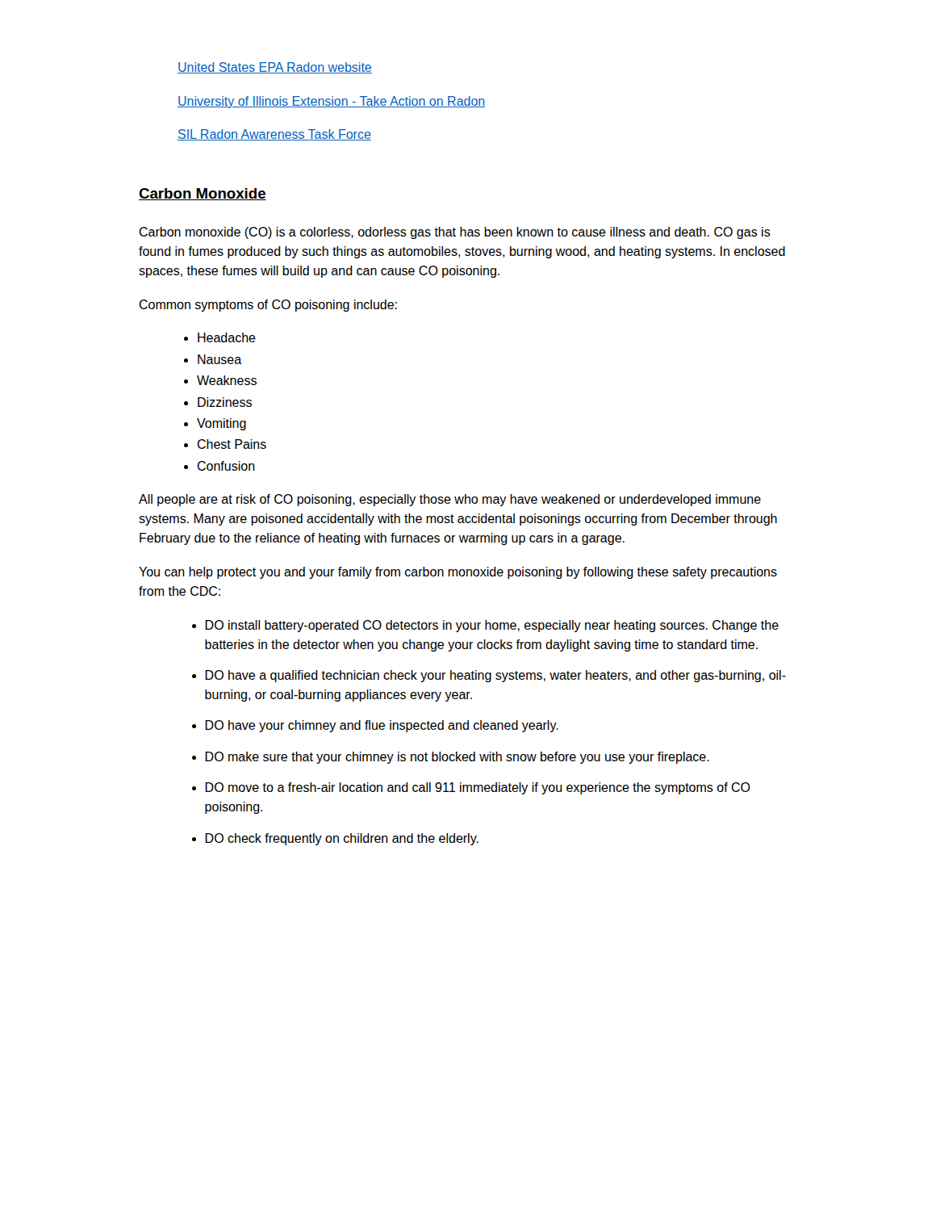United States EPA Radon website
University of Illinois Extension - Take Action on Radon
SIL Radon Awareness Task Force
Carbon Monoxide
Carbon monoxide (CO) is a colorless, odorless gas that has been known to cause illness and death. CO gas is found in fumes produced by such things as automobiles, stoves, burning wood, and heating systems. In enclosed spaces, these fumes will build up and can cause CO poisoning.
Common symptoms of CO poisoning include:
Headache
Nausea
Weakness
Dizziness
Vomiting
Chest Pains
Confusion
All people are at risk of CO poisoning, especially those who may have weakened or underdeveloped immune systems. Many are poisoned accidentally with the most accidental poisonings occurring from December through February due to the reliance of heating with furnaces or warming up cars in a garage.
You can help protect you and your family from carbon monoxide poisoning by following these safety precautions from the CDC:
DO install battery-operated CO detectors in your home, especially near heating sources. Change the batteries in the detector when you change your clocks from daylight saving time to standard time.
DO have a qualified technician check your heating systems, water heaters, and other gas-burning, oil-burning, or coal-burning appliances every year.
DO have your chimney and flue inspected and cleaned yearly.
DO make sure that your chimney is not blocked with snow before you use your fireplace.
DO move to a fresh-air location and call 911 immediately if you experience the symptoms of CO poisoning.
DO check frequently on children and the elderly.